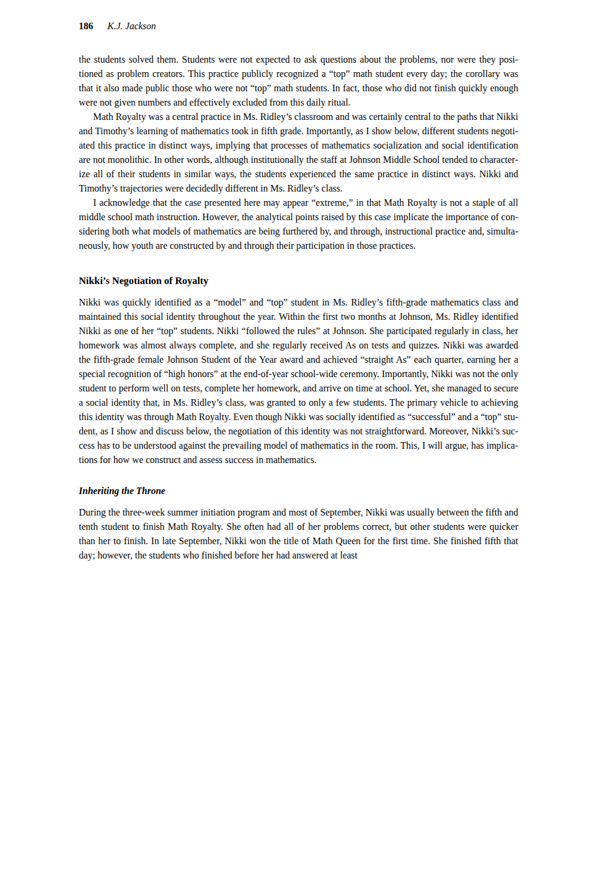186 K.J. Jackson
the students solved them. Students were not expected to ask questions about the problems, nor were they positioned as problem creators. This practice publicly recognized a “top” math student every day; the corollary was that it also made public those who were not “top” math students. In fact, those who did not finish quickly enough were not given numbers and effectively excluded from this daily ritual.
Math Royalty was a central practice in Ms. Ridley’s classroom and was certainly central to the paths that Nikki and Timothy’s learning of mathematics took in fifth grade. Importantly, as I show below, different students negotiated this practice in distinct ways, implying that processes of mathematics socialization and social identification are not monolithic. In other words, although institutionally the staff at Johnson Middle School tended to characterize all of their students in similar ways, the students experienced the same practice in distinct ways. Nikki and Timothy’s trajectories were decidedly different in Ms. Ridley’s class.
I acknowledge that the case presented here may appear “extreme,” in that Math Royalty is not a staple of all middle school math instruction. However, the analytical points raised by this case implicate the importance of considering both what models of mathematics are being furthered by, and through, instructional practice and, simultaneously, how youth are constructed by and through their participation in those practices.
Nikki’s Negotiation of Royalty
Nikki was quickly identified as a “model” and “top” student in Ms. Ridley’s fifth-grade mathematics class and maintained this social identity throughout the year. Within the first two months at Johnson, Ms. Ridley identified Nikki as one of her “top” students. Nikki “followed the rules” at Johnson. She participated regularly in class, her homework was almost always complete, and she regularly received As on tests and quizzes. Nikki was awarded the fifth-grade female Johnson Student of the Year award and achieved “straight As” each quarter, earning her a special recognition of “high honors” at the end-of-year school-wide ceremony. Importantly, Nikki was not the only student to perform well on tests, complete her homework, and arrive on time at school. Yet, she managed to secure a social identity that, in Ms. Ridley’s class, was granted to only a few students. The primary vehicle to achieving this identity was through Math Royalty. Even though Nikki was socially identified as “successful” and a “top” student, as I show and discuss below, the negotiation of this identity was not straightforward. Moreover, Nikki’s success has to be understood against the prevailing model of mathematics in the room. This, I will argue, has implications for how we construct and assess success in mathematics.
Inheriting the Throne
During the three-week summer initiation program and most of September, Nikki was usually between the fifth and tenth student to finish Math Royalty. She often had all of her problems correct, but other students were quicker than her to finish. In late September, Nikki won the title of Math Queen for the first time. She finished fifth that day; however, the students who finished before her had answered at least